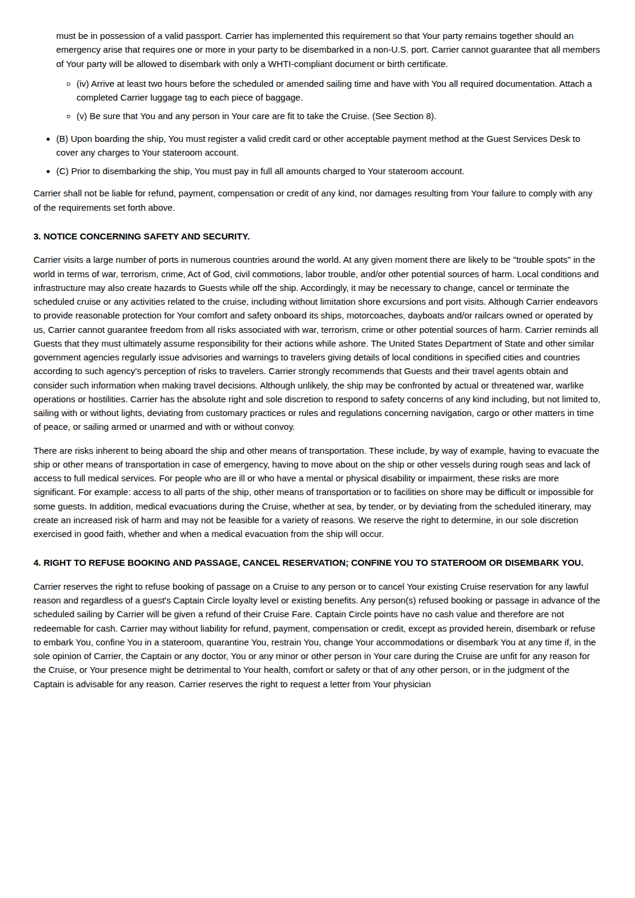must be in possession of a valid passport. Carrier has implemented this requirement so that Your party remains together should an emergency arise that requires one or more in your party to be disembarked in a non-U.S. port. Carrier cannot guarantee that all members of Your party will be allowed to disembark with only a WHTI-compliant document or birth certificate.
(iv) Arrive at least two hours before the scheduled or amended sailing time and have with You all required documentation. Attach a completed Carrier luggage tag to each piece of baggage.
(v) Be sure that You and any person in Your care are fit to take the Cruise. (See Section 8).
(B) Upon boarding the ship, You must register a valid credit card or other acceptable payment method at the Guest Services Desk to cover any charges to Your stateroom account.
(C) Prior to disembarking the ship, You must pay in full all amounts charged to Your stateroom account.
Carrier shall not be liable for refund, payment, compensation or credit of any kind, nor damages resulting from Your failure to comply with any of the requirements set forth above.
3. NOTICE CONCERNING SAFETY AND SECURITY.
Carrier visits a large number of ports in numerous countries around the world. At any given moment there are likely to be "trouble spots" in the world in terms of war, terrorism, crime, Act of God, civil commotions, labor trouble, and/or other potential sources of harm. Local conditions and infrastructure may also create hazards to Guests while off the ship. Accordingly, it may be necessary to change, cancel or terminate the scheduled cruise or any activities related to the cruise, including without limitation shore excursions and port visits. Although Carrier endeavors to provide reasonable protection for Your comfort and safety onboard its ships, motorcoaches, dayboats and/or railcars owned or operated by us, Carrier cannot guarantee freedom from all risks associated with war, terrorism, crime or other potential sources of harm. Carrier reminds all Guests that they must ultimately assume responsibility for their actions while ashore. The United States Department of State and other similar government agencies regularly issue advisories and warnings to travelers giving details of local conditions in specified cities and countries according to such agency's perception of risks to travelers. Carrier strongly recommends that Guests and their travel agents obtain and consider such information when making travel decisions. Although unlikely, the ship may be confronted by actual or threatened war, warlike operations or hostilities. Carrier has the absolute right and sole discretion to respond to safety concerns of any kind including, but not limited to, sailing with or without lights, deviating from customary practices or rules and regulations concerning navigation, cargo or other matters in time of peace, or sailing armed or unarmed and with or without convoy.
There are risks inherent to being aboard the ship and other means of transportation. These include, by way of example, having to evacuate the ship or other means of transportation in case of emergency, having to move about on the ship or other vessels during rough seas and lack of access to full medical services. For people who are ill or who have a mental or physical disability or impairment, these risks are more significant. For example: access to all parts of the ship, other means of transportation or to facilities on shore may be difficult or impossible for some guests. In addition, medical evacuations during the Cruise, whether at sea, by tender, or by deviating from the scheduled itinerary, may create an increased risk of harm and may not be feasible for a variety of reasons. We reserve the right to determine, in our sole discretion exercised in good faith, whether and when a medical evacuation from the ship will occur.
4. RIGHT TO REFUSE BOOKING AND PASSAGE, CANCEL RESERVATION; CONFINE YOU TO STATEROOM OR DISEMBARK YOU.
Carrier reserves the right to refuse booking of passage on a Cruise to any person or to cancel Your existing Cruise reservation for any lawful reason and regardless of a guest's Captain Circle loyalty level or existing benefits. Any person(s) refused booking or passage in advance of the scheduled sailing by Carrier will be given a refund of their Cruise Fare. Captain Circle points have no cash value and therefore are not redeemable for cash. Carrier may without liability for refund, payment, compensation or credit, except as provided herein, disembark or refuse to embark You, confine You in a stateroom, quarantine You, restrain You, change Your accommodations or disembark You at any time if, in the sole opinion of Carrier, the Captain or any doctor, You or any minor or other person in Your care during the Cruise are unfit for any reason for the Cruise, or Your presence might be detrimental to Your health, comfort or safety or that of any other person, or in the judgment of the Captain is advisable for any reason. Carrier reserves the right to request a letter from Your physician